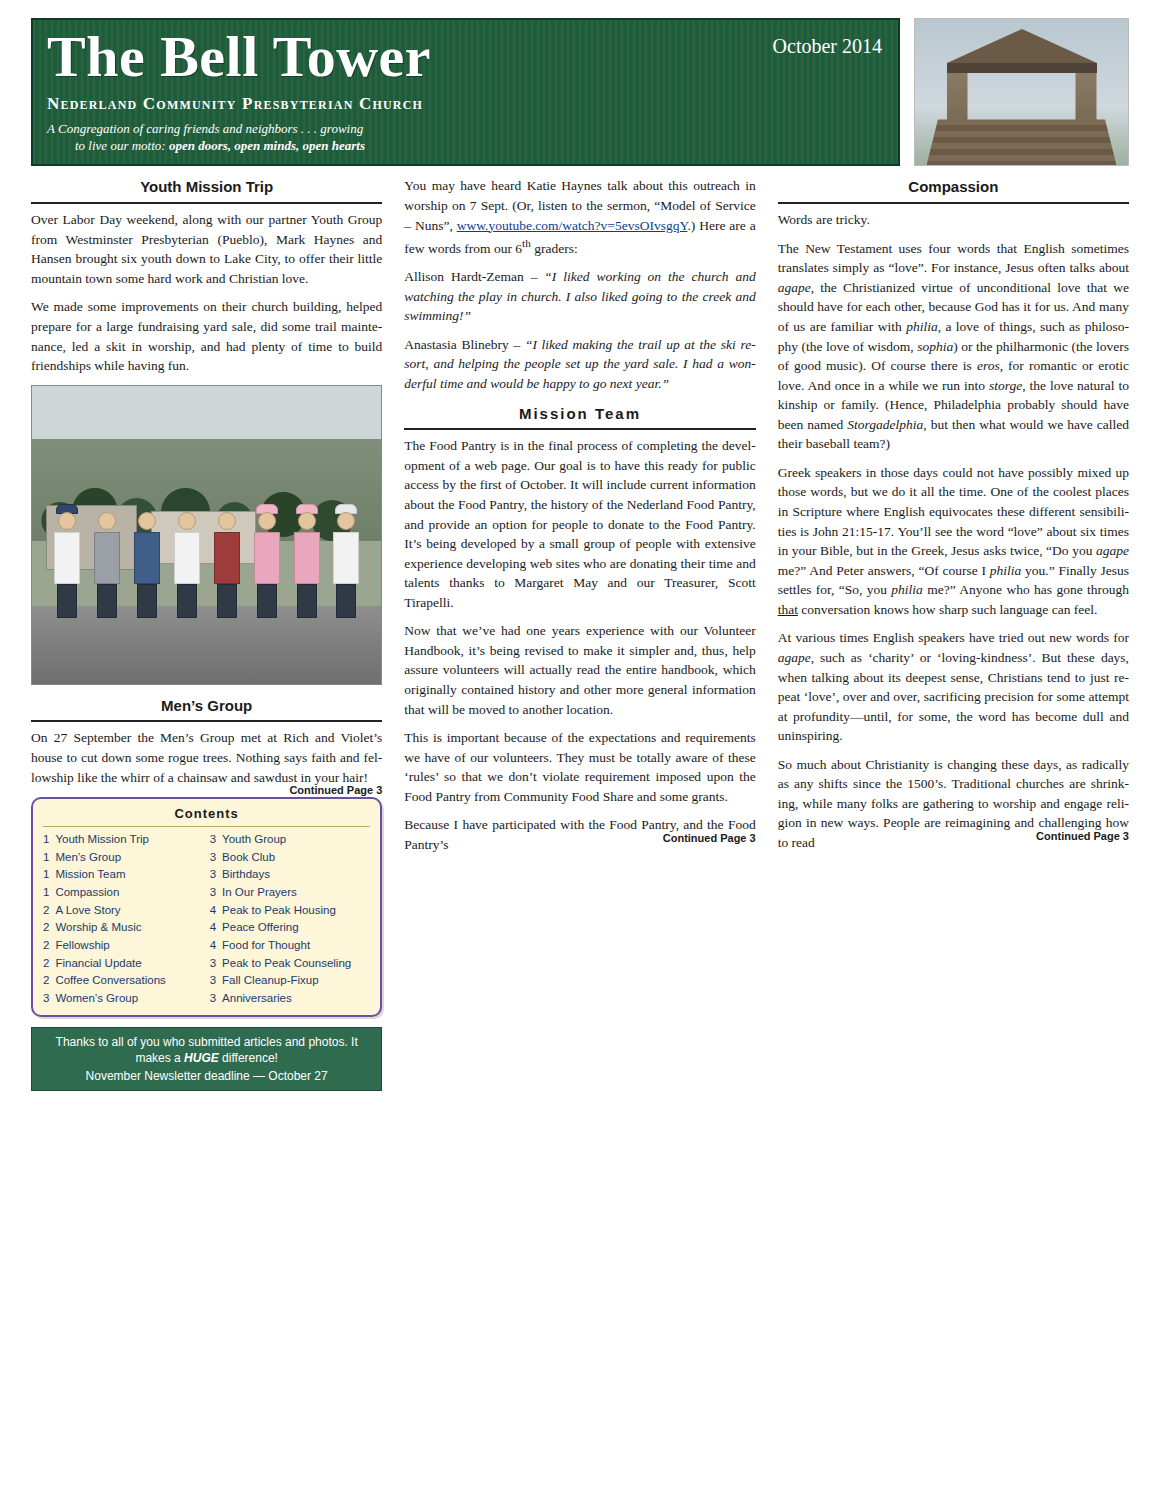October 2014
The Bell Tower
Nederland Community Presbyterian Church
A Congregation of caring friends and neighbors . . . growing to live our motto: open doors, open minds, open hearts
Youth Mission Trip
Over Labor Day weekend, along with our partner Youth Group from Westminster Presbyterian (Pueblo), Mark Haynes and Hansen brought six youth down to Lake City, to offer their little mountain town some hard work and Christian love.
We made some improvements on their church building, helped prepare for a large fundraising yard sale, did some trail maintenance, led a skit in worship, and had plenty of time to build friendships while having fun.
Men’s Group
On 27 September the Men’s Group met at Rich and Violet’s house to cut down some rogue trees. Nothing says faith and fellowship like the whirr of a chainsaw and sawdust in your hair! Continued Page 3
Contents
1
Youth Mission Trip
3
Youth Group
1
Men’s Group
3
Book Club
1
Mission Team
3
Birthdays
1
Compassion
3
In Our Prayers
2
A Love Story
4
Peak to Peak Housing
2
Worship & Music
4
Peace Offering
2
Fellowship
4
Food for Thought
2
Financial Update
3
Peak to Peak Counseling
2
Coffee Conversations
3
Fall Cleanup-Fixup
3
Women’s Group
3
Anniversaries
Thanks to all of you who submitted articles and photos. It makes a HUGE difference! November Newsletter deadline — October 27
You may have heard Katie Haynes talk about this outreach in worship on 7 Sept. (Or, listen to the sermon, “Model of Service – Nuns”, www.youtube.com/watch?v=5evsOIvsgqY.) Here are a few words from our 6th graders:
Allison Hardt-Zeman – “I liked working on the church and watching the play in church. I also liked going to the creek and swimming!”
Anastasia Blinebry – “I liked making the trail up at the ski resort, and helping the people set up the yard sale. I had a wonderful time and would be happy to go next year.”
Mission Team
The Food Pantry is in the final process of completing the development of a web page. Our goal is to have this ready for public access by the first of October. It will include current information about the Food Pantry, the history of the Nederland Food Pantry, and provide an option for people to donate to the Food Pantry. It’s being developed by a small group of people with extensive experience developing web sites who are donating their time and talents thanks to Margaret May and our Treasurer, Scott Tirapelli.
Now that we’ve had one years experience with our Volunteer Handbook, it’s being revised to make it simpler and, thus, help assure volunteers will actually read the entire handbook, which originally contained history and other more general information that will be moved to another location.
This is important because of the expectations and requirements we have of our volunteers. They must be totally aware of these ‘rules’ so that we don’t violate requirement imposed upon the Food Pantry from Community Food Share and some grants.
Because I have participated with the Food Pantry, and the Food Pantry’s Continued Page 3
Compassion
Words are tricky.
The New Testament uses four words that English sometimes translates simply as “love”. For instance, Jesus often talks about agape, the Christianized virtue of unconditional love that we should have for each other, because God has it for us. And many of us are familiar with philia, a love of things, such as philosophy (the love of wisdom, sophia) or the philharmonic (the lovers of good music). Of course there is eros, for romantic or erotic love. And once in a while we run into storge, the love natural to kinship or family. (Hence, Philadelphia probably should have been named Storgadelphia, but then what would we have called their baseball team?)
Greek speakers in those days could not have possibly mixed up those words, but we do it all the time. One of the coolest places in Scripture where English equivocates these different sensibilities is John 21:15-17. You’ll see the word “love” about six times in your Bible, but in the Greek, Jesus asks twice, “Do you agape me?” And Peter answers, “Of course I philia you.” Finally Jesus settles for, “So, you philia me?” Anyone who has gone through that conversation knows how sharp such language can feel.
At various times English speakers have tried out new words for agape, such as ‘charity’ or ‘loving-kindness’. But these days, when talking about its deepest sense, Christians tend to just repeat ‘love’, over and over, sacrificing precision for some attempt at profundity—until, for some, the word has become dull and uninspiring.
So much about Christianity is changing these days, as radically as any shifts since the 1500’s. Traditional churches are shrinking, while many folks are gathering to worship and engage religion in new ways. People are reimagining and challenging how to read Continued Page 3